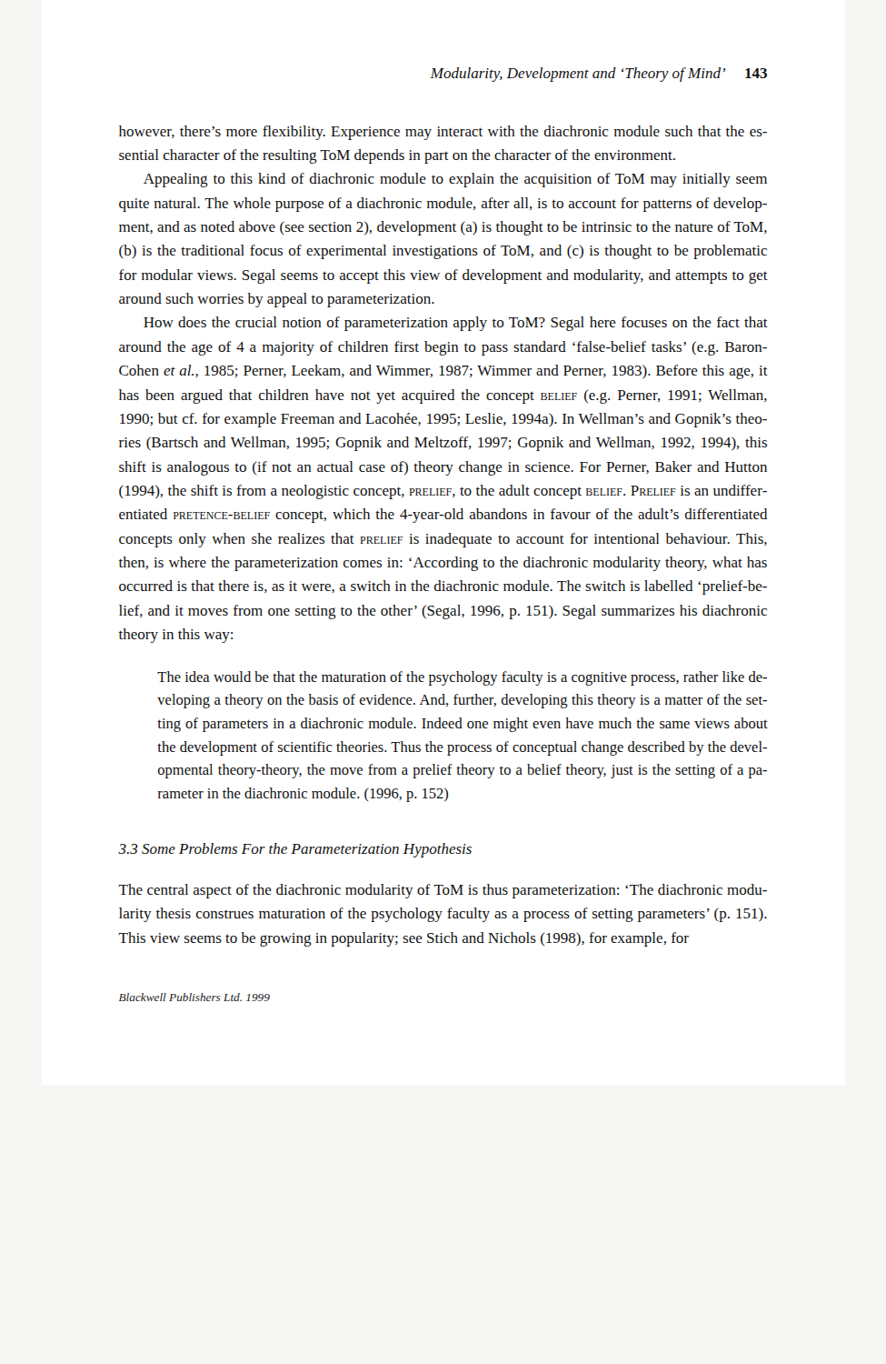Modularity, Development and ‘Theory of Mind’ 143
however, there’s more flexibility. Experience may interact with the diachronic module such that the essential character of the resulting ToM depends in part on the character of the environment.
Appealing to this kind of diachronic module to explain the acquisition of ToM may initially seem quite natural. The whole purpose of a diachronic module, after all, is to account for patterns of development, and as noted above (see section 2), development (a) is thought to be intrinsic to the nature of ToM, (b) is the traditional focus of experimental investigations of ToM, and (c) is thought to be problematic for modular views. Segal seems to accept this view of development and modularity, and attempts to get around such worries by appeal to parameterization.
How does the crucial notion of parameterization apply to ToM? Segal here focuses on the fact that around the age of 4 a majority of children first begin to pass standard ‘false-belief tasks’ (e.g. Baron-Cohen et al., 1985; Perner, Leekam, and Wimmer, 1987; Wimmer and Perner, 1983). Before this age, it has been argued that children have not yet acquired the concept belief (e.g. Perner, 1991; Wellman, 1990; but cf. for example Freeman and Lacohée, 1995; Leslie, 1994a). In Wellman’s and Gopnik’s theories (Bartsch and Wellman, 1995; Gopnik and Meltzoff, 1997; Gopnik and Wellman, 1992, 1994), this shift is analogous to (if not an actual case of) theory change in science. For Perner, Baker and Hutton (1994), the shift is from a neologistic concept, prelief, to the adult concept belief. Prelief is an undifferentiated pretence-belief concept, which the 4-year-old abandons in favour of the adult’s differentiated concepts only when she realizes that prelief is inadequate to account for intentional behaviour. This, then, is where the parameterization comes in: ‘According to the diachronic modularity theory, what has occurred is that there is, as it were, a switch in the diachronic module. The switch is labelled ‘prelief-belief, and it moves from one setting to the other’ (Segal, 1996, p. 151). Segal summarizes his diachronic theory in this way:
The idea would be that the maturation of the psychology faculty is a cognitive process, rather like developing a theory on the basis of evidence. And, further, developing this theory is a matter of the setting of parameters in a diachronic module. Indeed one might even have much the same views about the development of scientific theories. Thus the process of conceptual change described by the developmental theory-theory, the move from a prelief theory to a belief theory, just is the setting of a parameter in the diachronic module. (1996, p. 152)
3.3 Some Problems For the Parameterization Hypothesis
The central aspect of the diachronic modularity of ToM is thus parameterization: ‘The diachronic modularity thesis construes maturation of the psychology faculty as a process of setting parameters’ (p. 151). This view seems to be growing in popularity; see Stich and Nichols (1998), for example, for
Blackwell Publishers Ltd. 1999